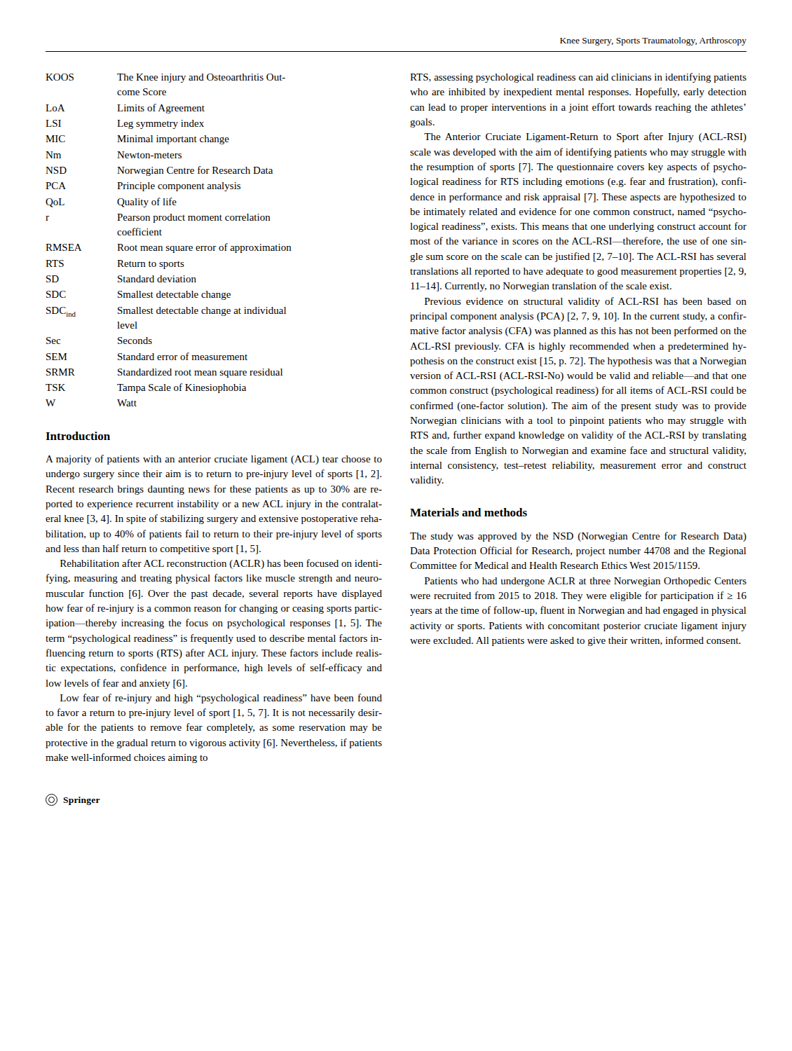Knee Surgery, Sports Traumatology, Arthroscopy
KOOS
The Knee injury and Osteoarthritis Out-come Score
LoA
Limits of Agreement
LSI
Leg symmetry index
MIC
Minimal important change
Nm
Newton-meters
NSD
Norwegian Centre for Research Data
PCA
Principle component analysis
QoL
Quality of life
r
Pearson product moment correlation coefficient
RMSEA
Root mean square error of approximation
RTS
Return to sports
SD
Standard deviation
SDC
Smallest detectable change
SDCind
Smallest detectable change at individual level
Sec
Seconds
SEM
Standard error of measurement
SRMR
Standardized root mean square residual
TSK
Tampa Scale of Kinesiophobia
W
Watt
Introduction
A majority of patients with an anterior cruciate ligament (ACL) tear choose to undergo surgery since their aim is to return to pre-injury level of sports [1, 2]. Recent research brings daunting news for these patients as up to 30% are reported to experience recurrent instability or a new ACL injury in the contralateral knee [3, 4]. In spite of stabilizing surgery and extensive postoperative rehabilitation, up to 40% of patients fail to return to their pre-injury level of sports and less than half return to competitive sport [1, 5].
Rehabilitation after ACL reconstruction (ACLR) has been focused on identifying, measuring and treating physical factors like muscle strength and neuromuscular function [6]. Over the past decade, several reports have displayed how fear of re-injury is a common reason for changing or ceasing sports participation—thereby increasing the focus on psychological responses [1, 5]. The term “psychological readiness” is frequently used to describe mental factors influencing return to sports (RTS) after ACL injury. These factors include realistic expectations, confidence in performance, high levels of self-efficacy and low levels of fear and anxiety [6].
Low fear of re-injury and high “psychological readiness” have been found to favor a return to pre-injury level of sport [1, 5, 7]. It is not necessarily desirable for the patients to remove fear completely, as some reservation may be protective in the gradual return to vigorous activity [6]. Nevertheless, if patients make well-informed choices aiming to
RTS, assessing psychological readiness can aid clinicians in identifying patients who are inhibited by inexpedient mental responses. Hopefully, early detection can lead to proper interventions in a joint effort towards reaching the athletes’ goals.
The Anterior Cruciate Ligament-Return to Sport after Injury (ACL-RSI) scale was developed with the aim of identifying patients who may struggle with the resumption of sports [7]. The questionnaire covers key aspects of psychological readiness for RTS including emotions (e.g. fear and frustration), confidence in performance and risk appraisal [7]. These aspects are hypothesized to be intimately related and evidence for one common construct, named “psychological readiness”, exists. This means that one underlying construct account for most of the variance in scores on the ACL-RSI—therefore, the use of one single sum score on the scale can be justified [2, 7–10]. The ACL-RSI has several translations all reported to have adequate to good measurement properties [2, 9, 11–14]. Currently, no Norwegian translation of the scale exist.
Previous evidence on structural validity of ACL-RSI has been based on principal component analysis (PCA) [2, 7, 9, 10]. In the current study, a confirmative factor analysis (CFA) was planned as this has not been performed on the ACL-RSI previously. CFA is highly recommended when a predetermined hypothesis on the construct exist [15, p. 72]. The hypothesis was that a Norwegian version of ACL-RSI (ACL-RSI-No) would be valid and reliable—and that one common construct (psychological readiness) for all items of ACL-RSI could be confirmed (one-factor solution). The aim of the present study was to provide Norwegian clinicians with a tool to pinpoint patients who may struggle with RTS and, further expand knowledge on validity of the ACL-RSI by translating the scale from English to Norwegian and examine face and structural validity, internal consistency, test–retest reliability, measurement error and construct validity.
Materials and methods
The study was approved by the NSD (Norwegian Centre for Research Data) Data Protection Official for Research, project number 44708 and the Regional Committee for Medical and Health Research Ethics West 2015/1159.
Patients who had undergone ACLR at three Norwegian Orthopedic Centers were recruited from 2015 to 2018. They were eligible for participation if ≥ 16 years at the time of follow-up, fluent in Norwegian and had engaged in physical activity or sports. Patients with concomitant posterior cruciate ligament injury were excluded. All patients were asked to give their written, informed consent.
Springer